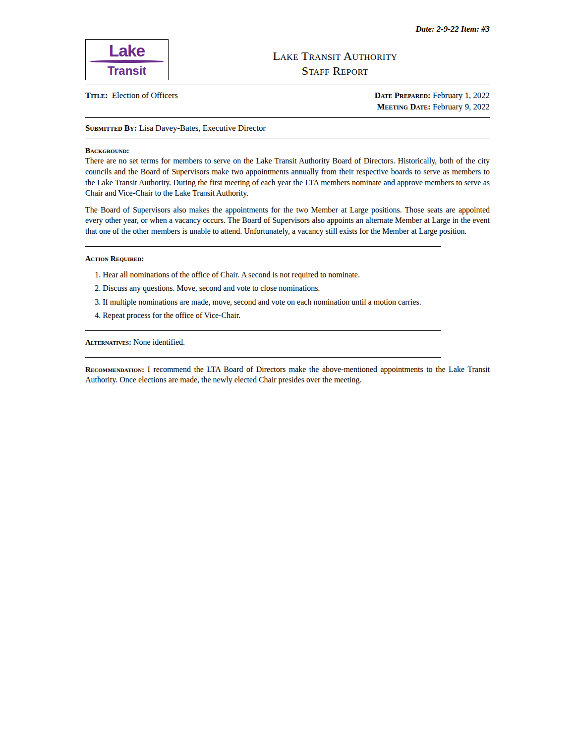Date: 2-9-22 Item: #3
Lake
Transit
Lake Transit Authority
Staff Report
Title: Election of Officers
Date Prepared: February 1, 2022
Meeting Date: February 9, 2022
Submitted By: Lisa Davey-Bates, Executive Director
Background:
There are no set terms for members to serve on the Lake Transit Authority Board of Directors. Historically, both of the city councils and the Board of Supervisors make two appointments annually from their respective boards to serve as members to the Lake Transit Authority. During the first meeting of each year the LTA members nominate and approve members to serve as Chair and Vice-Chair to the Lake Transit Authority.
The Board of Supervisors also makes the appointments for the two Member at Large positions. Those seats are appointed every other year, or when a vacancy occurs. The Board of Supervisors also appoints an alternate Member at Large in the event that one of the other members is unable to attend. Unfortunately, a vacancy still exists for the Member at Large position.
Action Required:
Hear all nominations of the office of Chair. A second is not required to nominate.
Discuss any questions. Move, second and vote to close nominations.
If multiple nominations are made, move, second and vote on each nomination until a motion carries.
Repeat process for the office of Vice-Chair.
Alternatives: None identified.
Recommendation: I recommend the LTA Board of Directors make the above-mentioned appointments to the Lake Transit Authority. Once elections are made, the newly elected Chair presides over the meeting.